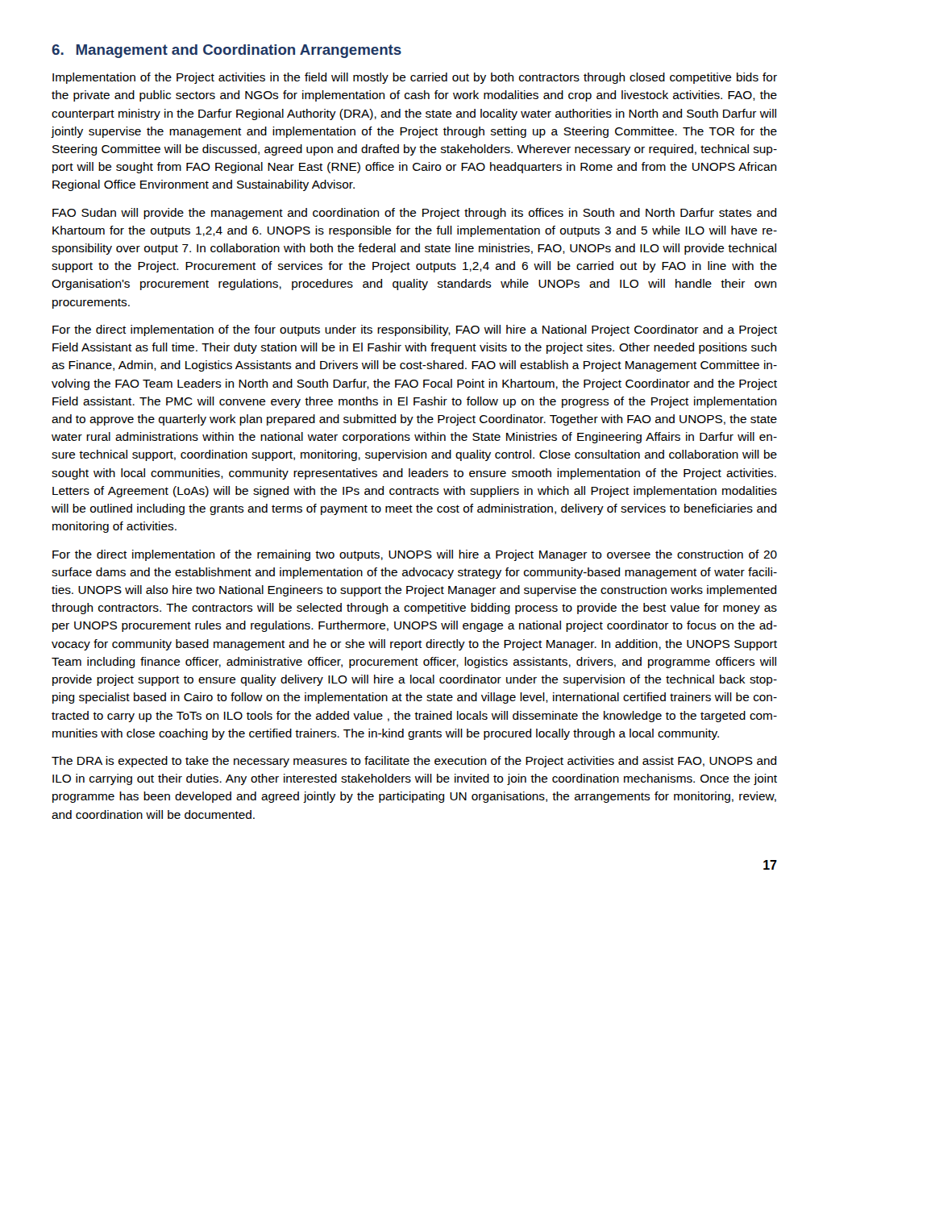6. Management and Coordination Arrangements
Implementation of the Project activities in the field will mostly be carried out by both contractors through closed competitive bids for the private and public sectors and NGOs for implementation of cash for work modalities and crop and livestock activities. FAO, the counterpart ministry in the Darfur Regional Authority (DRA), and the state and locality water authorities in North and South Darfur will jointly supervise the management and implementation of the Project through setting up a Steering Committee. The TOR for the Steering Committee will be discussed, agreed upon and drafted by the stakeholders. Wherever necessary or required, technical support will be sought from FAO Regional Near East (RNE) office in Cairo or FAO headquarters in Rome and from the UNOPS African Regional Office Environment and Sustainability Advisor.
FAO Sudan will provide the management and coordination of the Project through its offices in South and North Darfur states and Khartoum for the outputs 1,2,4 and 6. UNOPS is responsible for the full implementation of outputs 3 and 5 while ILO will have responsibility over output 7. In collaboration with both the federal and state line ministries, FAO, UNOPs and ILO will provide technical support to the Project. Procurement of services for the Project outputs 1,2,4 and 6 will be carried out by FAO in line with the Organisation's procurement regulations, procedures and quality standards while UNOPs and ILO will handle their own procurements.
For the direct implementation of the four outputs under its responsibility, FAO will hire a National Project Coordinator and a Project Field Assistant as full time. Their duty station will be in El Fashir with frequent visits to the project sites. Other needed positions such as Finance, Admin, and Logistics Assistants and Drivers will be cost-shared. FAO will establish a Project Management Committee involving the FAO Team Leaders in North and South Darfur, the FAO Focal Point in Khartoum, the Project Coordinator and the Project Field assistant. The PMC will convene every three months in El Fashir to follow up on the progress of the Project implementation and to approve the quarterly work plan prepared and submitted by the Project Coordinator. Together with FAO and UNOPS, the state water rural administrations within the national water corporations within the State Ministries of Engineering Affairs in Darfur will ensure technical support, coordination support, monitoring, supervision and quality control. Close consultation and collaboration will be sought with local communities, community representatives and leaders to ensure smooth implementation of the Project activities. Letters of Agreement (LoAs) will be signed with the IPs and contracts with suppliers in which all Project implementation modalities will be outlined including the grants and terms of payment to meet the cost of administration, delivery of services to beneficiaries and monitoring of activities.
For the direct implementation of the remaining two outputs, UNOPS will hire a Project Manager to oversee the construction of 20 surface dams and the establishment and implementation of the advocacy strategy for community-based management of water facilities. UNOPS will also hire two National Engineers to support the Project Manager and supervise the construction works implemented through contractors. The contractors will be selected through a competitive bidding process to provide the best value for money as per UNOPS procurement rules and regulations. Furthermore, UNOPS will engage a national project coordinator to focus on the advocacy for community based management and he or she will report directly to the Project Manager. In addition, the UNOPS Support Team including finance officer, administrative officer, procurement officer, logistics assistants, drivers, and programme officers will provide project support to ensure quality delivery ILO will hire a local coordinator under the supervision of the technical back stopping specialist based in Cairo to follow on the implementation at the state and village level, international certified trainers will be contracted to carry up the ToTs on ILO tools for the added value , the trained locals will disseminate the knowledge to the targeted communities with close coaching by the certified trainers. The in-kind grants will be procured locally through a local community.
The DRA is expected to take the necessary measures to facilitate the execution of the Project activities and assist FAO, UNOPS and ILO in carrying out their duties. Any other interested stakeholders will be invited to join the coordination mechanisms. Once the joint programme has been developed and agreed jointly by the participating UN organisations, the arrangements for monitoring, review, and coordination will be documented.
17